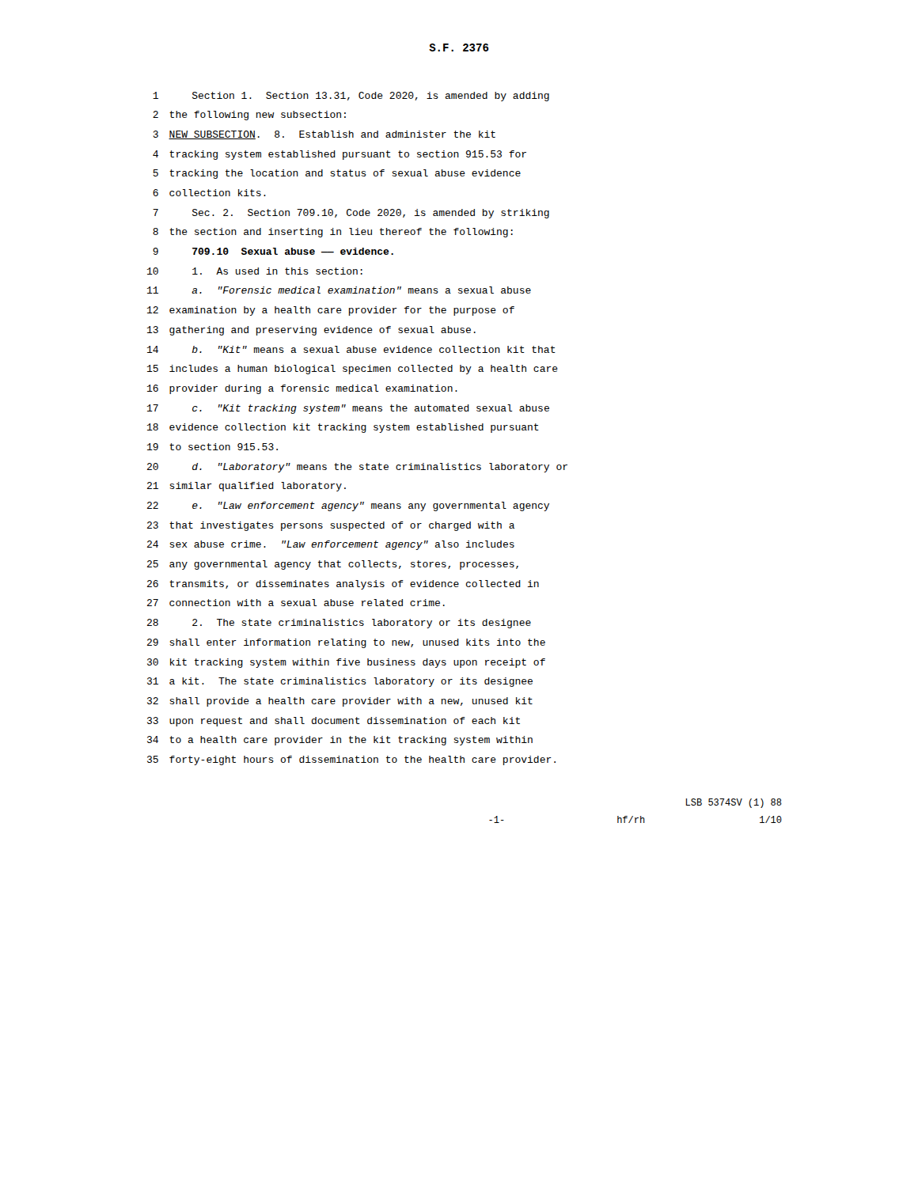S.F. 2376
Section 1. Section 13.31, Code 2020, is amended by adding
the following new subsection:
NEW SUBSECTION. 8. Establish and administer the kit
tracking system established pursuant to section 915.53 for
tracking the location and status of sexual abuse evidence
collection kits.
Sec. 2. Section 709.10, Code 2020, is amended by striking
the section and inserting in lieu thereof the following:
709.10 Sexual abuse —— evidence.
1. As used in this section:
a. "Forensic medical examination" means a sexual abuse
examination by a health care provider for the purpose of
gathering and preserving evidence of sexual abuse.
b. "Kit" means a sexual abuse evidence collection kit that
includes a human biological specimen collected by a health care
provider during a forensic medical examination.
c. "Kit tracking system" means the automated sexual abuse
evidence collection kit tracking system established pursuant
to section 915.53.
d. "Laboratory" means the state criminalistics laboratory or
similar qualified laboratory.
e. "Law enforcement agency" means any governmental agency
that investigates persons suspected of or charged with a
sex abuse crime. "Law enforcement agency" also includes
any governmental agency that collects, stores, processes,
transmits, or disseminates analysis of evidence collected in
connection with a sexual abuse related crime.
2. The state criminalistics laboratory or its designee
shall enter information relating to new, unused kits into the
kit tracking system within five business days upon receipt of
a kit. The state criminalistics laboratory or its designee
shall provide a health care provider with a new, unused kit
upon request and shall document dissemination of each kit
to a health care provider in the kit tracking system within
forty-eight hours of dissemination to the health care provider.
-1-
LSB 5374SV (1) 88 hf/rh 1/10